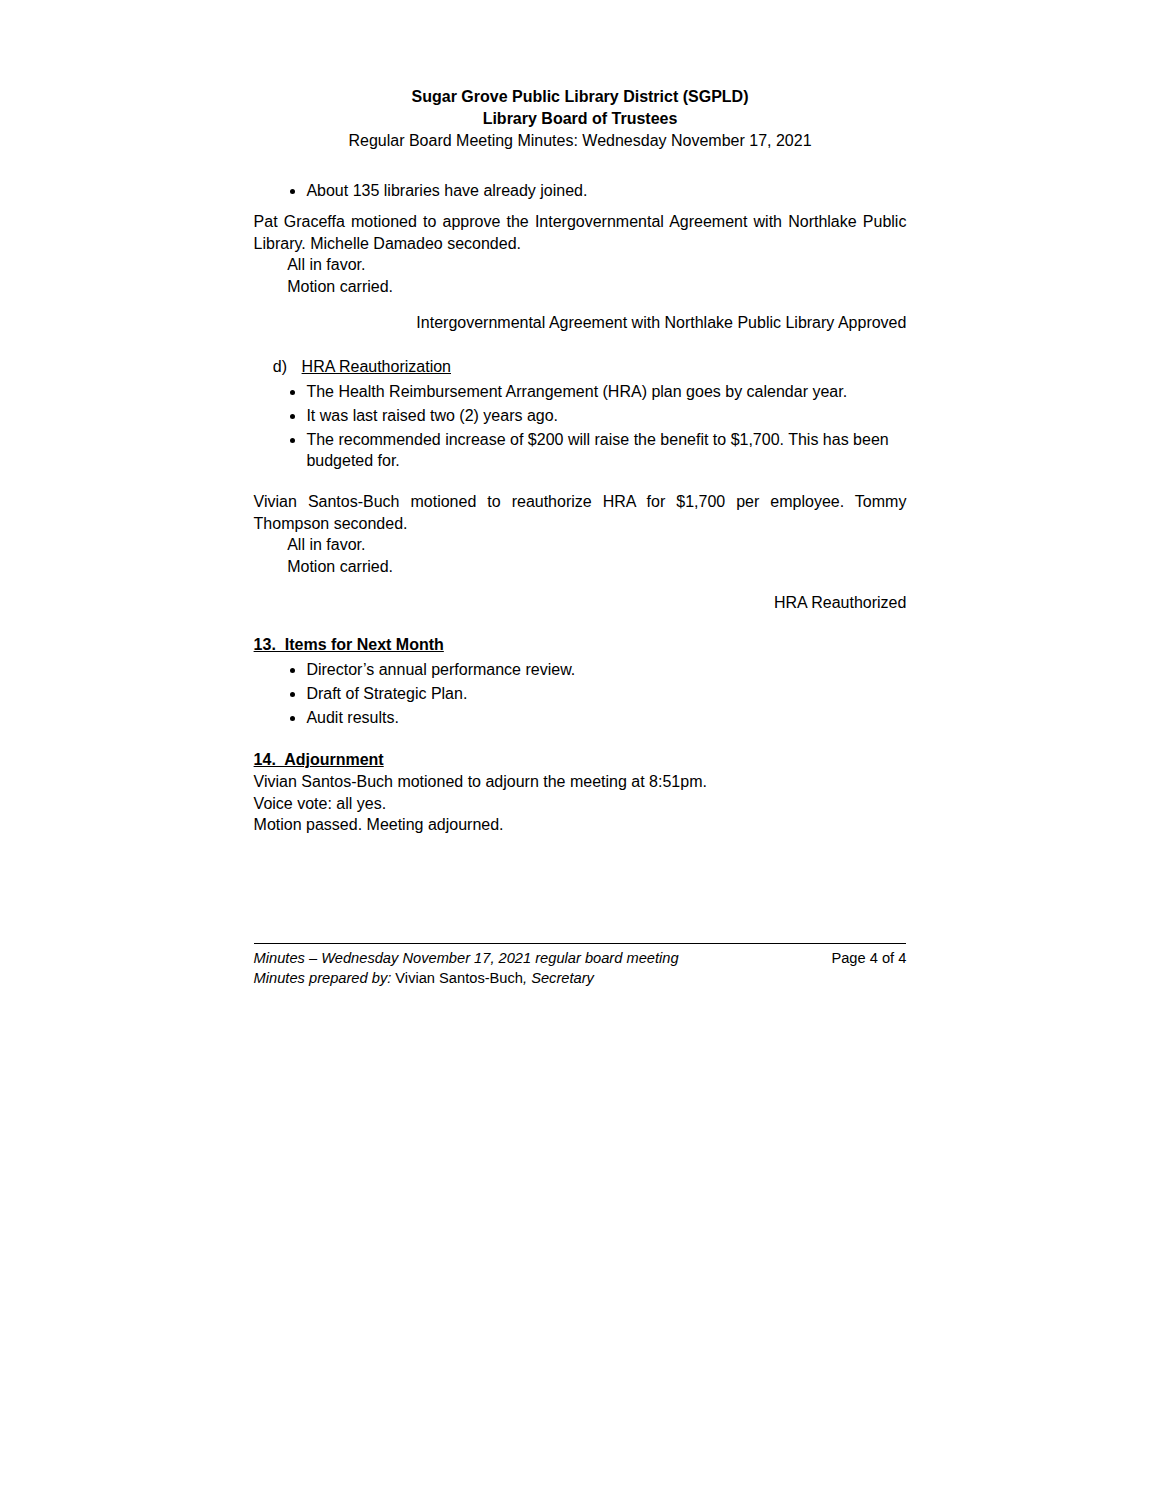Sugar Grove Public Library District (SGPLD)
Library Board of Trustees
Regular Board Meeting Minutes: Wednesday November 17, 2021
About 135 libraries have already joined.
Pat Graceffa motioned to approve the Intergovernmental Agreement with Northlake Public Library. Michelle Damadeo seconded.
All in favor.
Motion carried.
Intergovernmental Agreement with Northlake Public Library Approved
d) HRA Reauthorization
The Health Reimbursement Arrangement (HRA) plan goes by calendar year.
It was last raised two (2) years ago.
The recommended increase of $200 will raise the benefit to $1,700. This has been budgeted for.
Vivian Santos-Buch motioned to reauthorize HRA for $1,700 per employee. Tommy Thompson seconded.
All in favor.
Motion carried.
HRA Reauthorized
13. Items for Next Month
Director’s annual performance review.
Draft of Strategic Plan.
Audit results.
14. Adjournment
Vivian Santos-Buch motioned to adjourn the meeting at 8:51pm.
Voice vote: all yes.
Motion passed. Meeting adjourned.
Minutes – Wednesday November 17, 2021 regular board meeting
Page 4 of 4
Minutes prepared by: Vivian Santos-Buch, Secretary